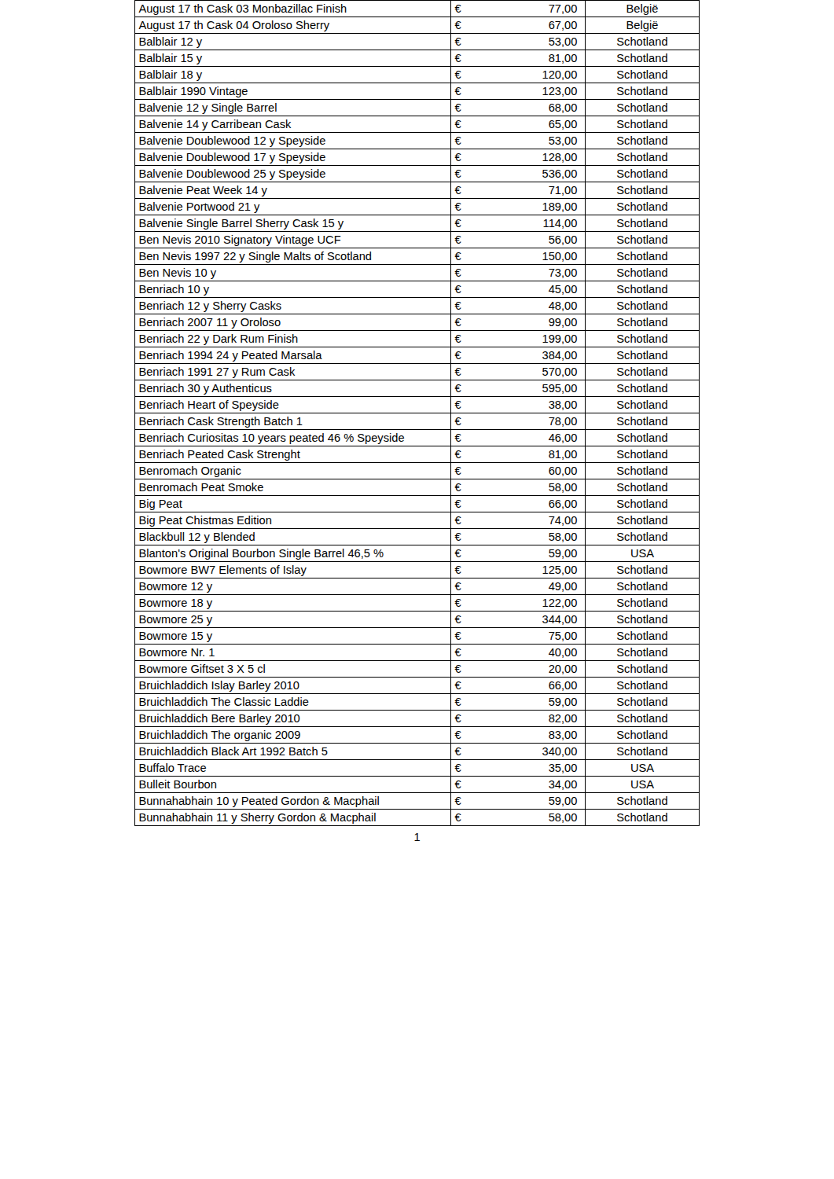| August 17 th Cask 03 Monbazillac Finish | € | 77,00 | België |
| August 17 th Cask 04 Oroloso Sherry | € | 67,00 | België |
| Balblair 12 y | € | 53,00 | Schotland |
| Balblair 15 y | € | 81,00 | Schotland |
| Balblair 18 y | € | 120,00 | Schotland |
| Balblair 1990 Vintage | € | 123,00 | Schotland |
| Balvenie 12 y Single Barrel | € | 68,00 | Schotland |
| Balvenie 14 y Carribean Cask | € | 65,00 | Schotland |
| Balvenie Doublewood 12 y Speyside | € | 53,00 | Schotland |
| Balvenie Doublewood 17 y Speyside | € | 128,00 | Schotland |
| Balvenie Doublewood 25 y Speyside | € | 536,00 | Schotland |
| Balvenie Peat Week 14 y | € | 71,00 | Schotland |
| Balvenie Portwood 21 y | € | 189,00 | Schotland |
| Balvenie Single Barrel Sherry Cask 15 y | € | 114,00 | Schotland |
| Ben Nevis 2010 Signatory Vintage UCF | € | 56,00 | Schotland |
| Ben Nevis 1997 22 y Single Malts of Scotland | € | 150,00 | Schotland |
| Ben Nevis 10 y | € | 73,00 | Schotland |
| Benriach 10 y | € | 45,00 | Schotland |
| Benriach 12 y Sherry Casks | € | 48,00 | Schotland |
| Benriach 2007 11 y Oroloso | € | 99,00 | Schotland |
| Benriach 22 y Dark Rum Finish | € | 199,00 | Schotland |
| Benriach 1994 24 y Peated Marsala | € | 384,00 | Schotland |
| Benriach 1991 27 y Rum Cask | € | 570,00 | Schotland |
| Benriach 30 y Authenticus | € | 595,00 | Schotland |
| Benriach Heart of Speyside | € | 38,00 | Schotland |
| Benriach Cask Strength Batch 1 | € | 78,00 | Schotland |
| Benriach Curiositas 10 years peated 46 % Speyside | € | 46,00 | Schotland |
| Benriach Peated Cask Strenght | € | 81,00 | Schotland |
| Benromach Organic | € | 60,00 | Schotland |
| Benromach Peat Smoke | € | 58,00 | Schotland |
| Big Peat | € | 66,00 | Schotland |
| Big Peat Chistmas Edition | € | 74,00 | Schotland |
| Blackbull 12 y Blended | € | 58,00 | Schotland |
| Blanton's Original Bourbon Single Barrel 46,5 % | € | 59,00 | USA |
| Bowmore BW7 Elements of Islay | € | 125,00 | Schotland |
| Bowmore 12 y | € | 49,00 | Schotland |
| Bowmore 18 y | € | 122,00 | Schotland |
| Bowmore 25 y | € | 344,00 | Schotland |
| Bowmore 15 y | € | 75,00 | Schotland |
| Bowmore Nr. 1 | € | 40,00 | Schotland |
| Bowmore Giftset 3 X 5 cl | € | 20,00 | Schotland |
| Bruichladdich Islay Barley 2010 | € | 66,00 | Schotland |
| Bruichladdich The Classic Laddie | € | 59,00 | Schotland |
| Bruichladdich Bere Barley 2010 | € | 82,00 | Schotland |
| Bruichladdich The organic 2009 | € | 83,00 | Schotland |
| Bruichladdich Black Art 1992 Batch 5 | € | 340,00 | Schotland |
| Buffalo Trace | € | 35,00 | USA |
| Bulleit Bourbon | € | 34,00 | USA |
| Bunnahabhain 10 y Peated Gordon & Macphail | € | 59,00 | Schotland |
| Bunnahabhain 11 y Sherry Gordon & Macphail | € | 58,00 | Schotland |
1